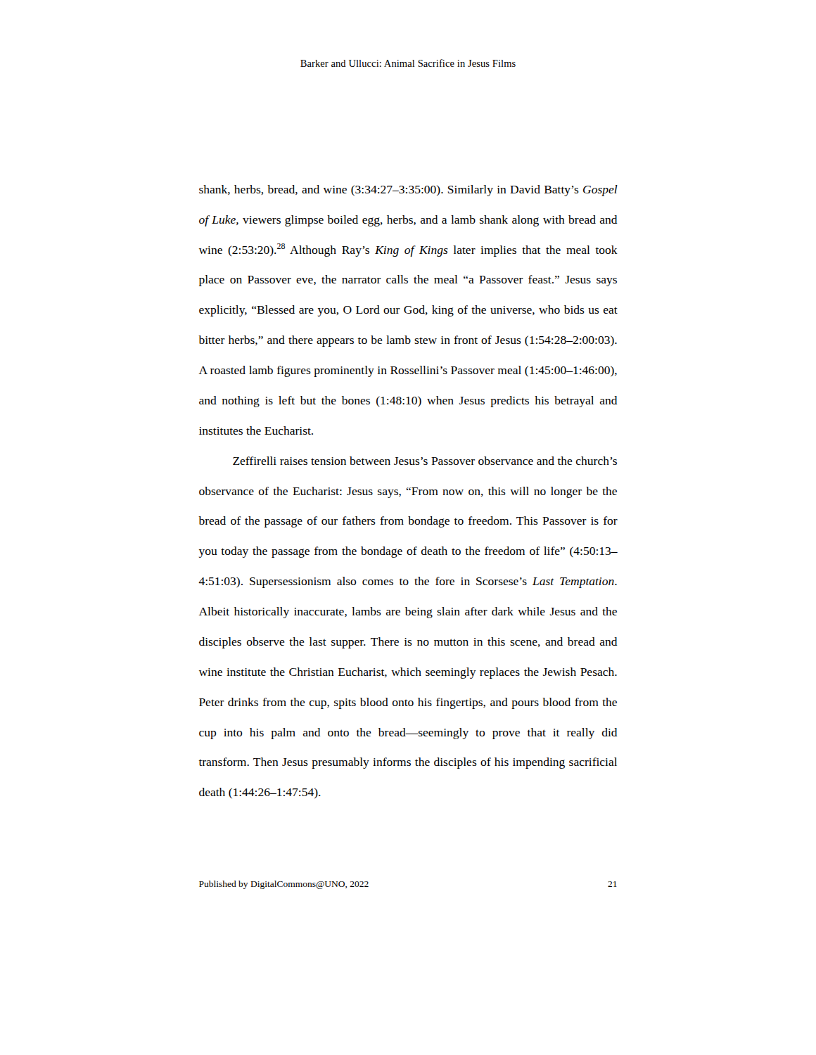Barker and Ullucci: Animal Sacrifice in Jesus Films
shank, herbs, bread, and wine (3:34:27–3:35:00). Similarly in David Batty’s Gospel of Luke, viewers glimpse boiled egg, herbs, and a lamb shank along with bread and wine (2:53:20).28 Although Ray’s King of Kings later implies that the meal took place on Passover eve, the narrator calls the meal “a Passover feast.” Jesus says explicitly, “Blessed are you, O Lord our God, king of the universe, who bids us eat bitter herbs,” and there appears to be lamb stew in front of Jesus (1:54:28–2:00:03). A roasted lamb figures prominently in Rossellini’s Passover meal (1:45:00–1:46:00), and nothing is left but the bones (1:48:10) when Jesus predicts his betrayal and institutes the Eucharist.
Zeffirelli raises tension between Jesus’s Passover observance and the church’s observance of the Eucharist: Jesus says, “From now on, this will no longer be the bread of the passage of our fathers from bondage to freedom. This Passover is for you today the passage from the bondage of death to the freedom of life” (4:50:13–4:51:03). Supersessionism also comes to the fore in Scorsese’s Last Temptation. Albeit historically inaccurate, lambs are being slain after dark while Jesus and the disciples observe the last supper. There is no mutton in this scene, and bread and wine institute the Christian Eucharist, which seemingly replaces the Jewish Pesach. Peter drinks from the cup, spits blood onto his fingertips, and pours blood from the cup into his palm and onto the bread—seemingly to prove that it really did transform. Then Jesus presumably informs the disciples of his impending sacrificial death (1:44:26–1:47:54).
Published by DigitalCommons@UNO, 2022
21